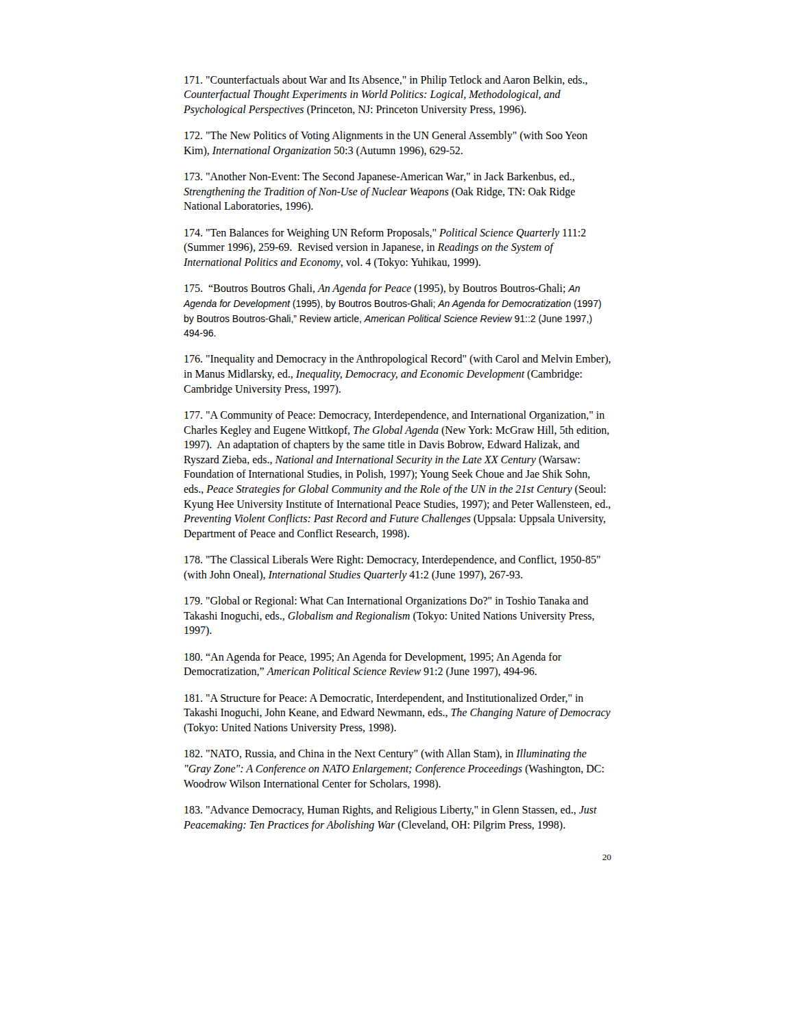171. "Counterfactuals about War and Its Absence," in Philip Tetlock and Aaron Belkin, eds., Counterfactual Thought Experiments in World Politics: Logical, Methodological, and Psychological Perspectives (Princeton, NJ: Princeton University Press, 1996).
172. "The New Politics of Voting Alignments in the UN General Assembly" (with Soo Yeon Kim), International Organization 50:3 (Autumn 1996), 629-52.
173. "Another Non-Event: The Second Japanese-American War," in Jack Barkenbus, ed., Strengthening the Tradition of Non-Use of Nuclear Weapons (Oak Ridge, TN: Oak Ridge National Laboratories, 1996).
174. "Ten Balances for Weighing UN Reform Proposals," Political Science Quarterly 111:2 (Summer 1996), 259-69. Revised version in Japanese, in Readings on the System of International Politics and Economy, vol. 4 (Tokyo: Yuhikau, 1999).
175. “Boutros Boutros Ghali, An Agenda for Peace (1995), by Boutros Boutros-Ghali; An Agenda for Development (1995), by Boutros Boutros-Ghali; An Agenda for Democratization (1997) by Boutros Boutros-Ghali,” Review article, American Political Science Review 91::2 (June 1997,) 494-96.
176. "Inequality and Democracy in the Anthropological Record" (with Carol and Melvin Ember), in Manus Midlarsky, ed., Inequality, Democracy, and Economic Development (Cambridge: Cambridge University Press, 1997).
177. "A Community of Peace: Democracy, Interdependence, and International Organization," in Charles Kegley and Eugene Wittkopf, The Global Agenda (New York: McGraw Hill, 5th edition, 1997). An adaptation of chapters by the same title in Davis Bobrow, Edward Halizak, and Ryszard Zieba, eds., National and International Security in the Late XX Century (Warsaw: Foundation of International Studies, in Polish, 1997); Young Seek Choue and Jae Shik Sohn, eds., Peace Strategies for Global Community and the Role of the UN in the 21st Century (Seoul: Kyung Hee University Institute of International Peace Studies, 1997); and Peter Wallensteen, ed., Preventing Violent Conflicts: Past Record and Future Challenges (Uppsala: Uppsala University, Department of Peace and Conflict Research, 1998).
178. "The Classical Liberals Were Right: Democracy, Interdependence, and Conflict, 1950-85" (with John Oneal), International Studies Quarterly 41:2 (June 1997), 267-93.
179. "Global or Regional: What Can International Organizations Do?" in Toshio Tanaka and Takashi Inoguchi, eds., Globalism and Regionalism (Tokyo: United Nations University Press, 1997).
180. “An Agenda for Peace, 1995; An Agenda for Development, 1995; An Agenda for Democratization,” American Political Science Review 91:2 (June 1997), 494-96.
181. "A Structure for Peace: A Democratic, Interdependent, and Institutionalized Order," in Takashi Inoguchi, John Keane, and Edward Newmann, eds., The Changing Nature of Democracy (Tokyo: United Nations University Press, 1998).
182. "NATO, Russia, and China in the Next Century" (with Allan Stam), in Illuminating the "Gray Zone": A Conference on NATO Enlargement; Conference Proceedings (Washington, DC: Woodrow Wilson International Center for Scholars, 1998).
183. "Advance Democracy, Human Rights, and Religious Liberty," in Glenn Stassen, ed., Just Peacemaking: Ten Practices for Abolishing War (Cleveland, OH: Pilgrim Press, 1998).
20